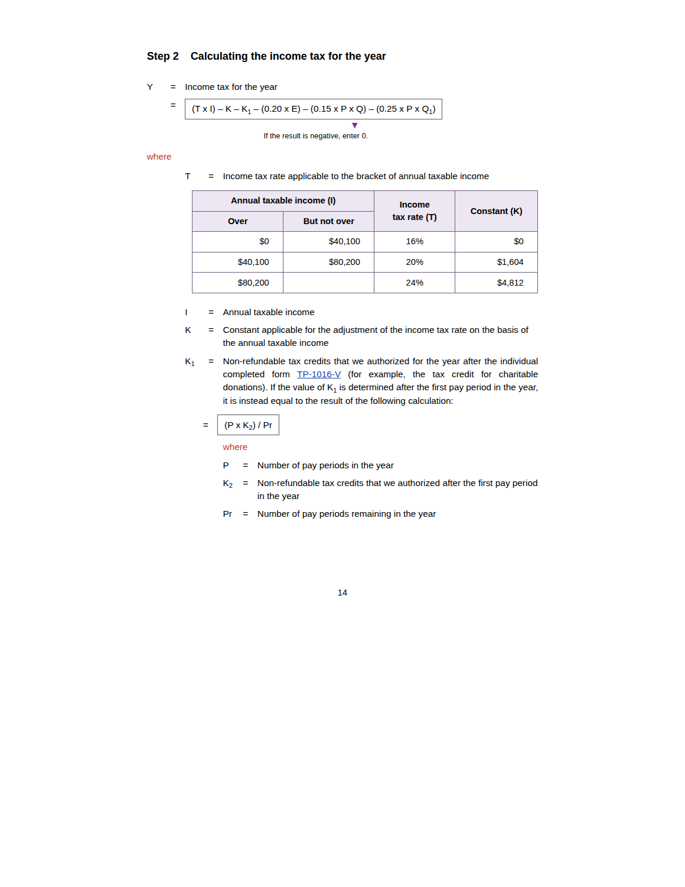Step 2 Calculating the income tax for the year
Y
=
Income tax for the year
=
(T x I) – K – K1 – (0.20 x E) – (0.15 x P x Q) – (0.25 x P x Q1)
▼
If the result is negative, enter 0.
where
T
=
Income tax rate applicable to the bracket of annual taxable income
| Annual taxable income (I) | Income tax rate (T) | Constant (K) |
| --- | --- | --- |
| Over | But not over |
| $0 | $40,100 | 16% | $0 |
| $40,100 | $80,200 | 20% | $1,604 |
| $80,200 | | 24% | $4,812 |
I
=
Annual taxable income
K
=
Constant applicable for the adjustment of the income tax rate on the basis of the annual taxable income
K1
=
Non-refundable tax credits that we authorized for the year after the individual completed form TP-1016-V (for example, the tax credit for charitable donations). If the value of K1 is determined after the first pay period in the year, it is instead equal to the result of the following calculation:
=
(P x K2) / Pr
where
P
=
Number of pay periods in the year
K2
=
Non-refundable tax credits that we authorized after the first pay period in the year
Pr
=
Number of pay periods remaining in the year
14